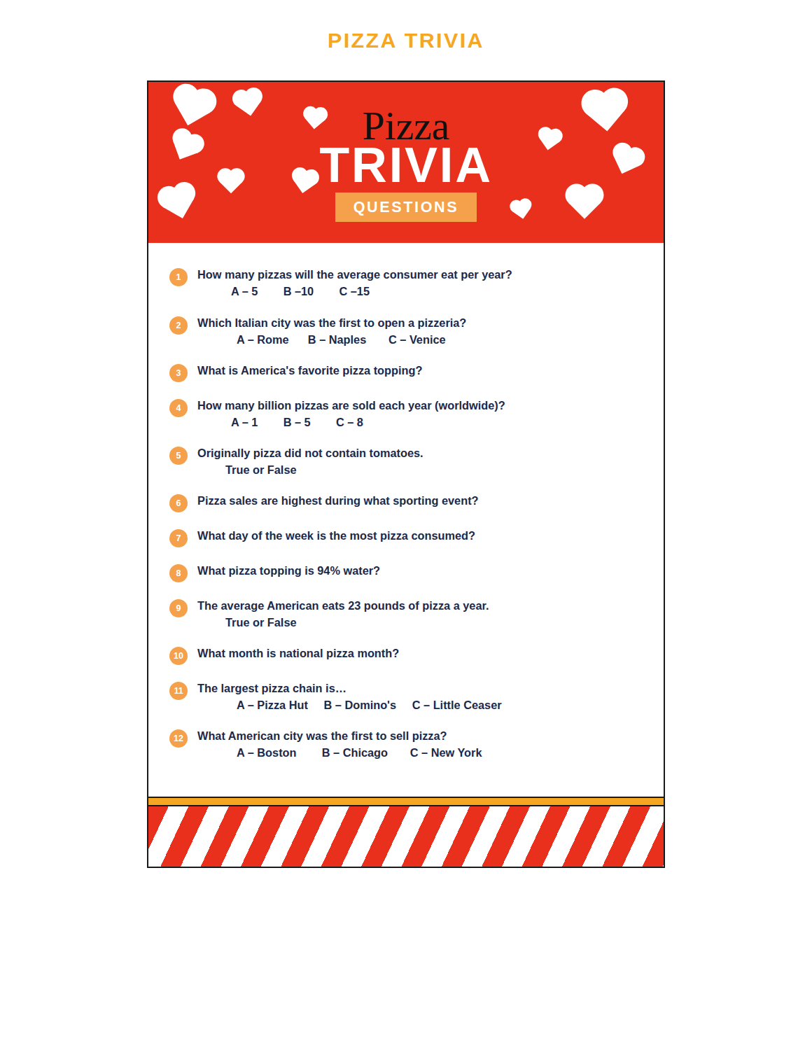PIZZA TRIVIA
Pizza
TRIVIA
QUESTIONS
1 How many pizzas will the average consumer eat per year? A – 5 B –10 C –15
2 Which Italian city was the first to open a pizzeria? A – Rome B – Naples C – Venice
3 What is America's favorite pizza topping?
4 How many billion pizzas are sold each year (worldwide)? A – 1 B – 5 C – 8
5 Originally pizza did not contain tomatoes. True or False
6 Pizza sales are highest during what sporting event?
7 What day of the week is the most pizza consumed?
8 What pizza topping is 94% water?
9 The average American eats 23 pounds of pizza a year. True or False
10 What month is national pizza month?
11 The largest pizza chain is… A – Pizza Hut B – Domino's C – Little Ceaser
12 What American city was the first to sell pizza? A – Boston B – Chicago C – New York